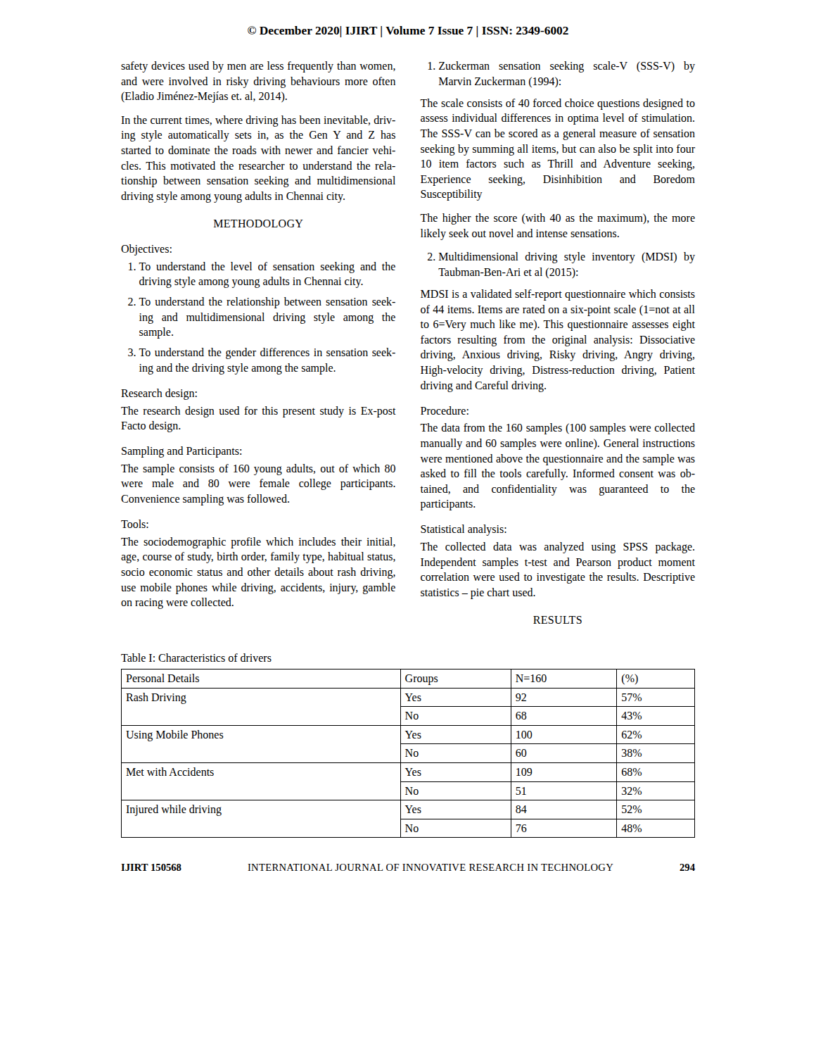© December 2020| IJIRT | Volume 7 Issue 7 | ISSN: 2349-6002
safety devices used by men are less frequently than women, and were involved in risky driving behaviours more often (Eladio Jiménez-Mejías et. al, 2014).
In the current times, where driving has been inevitable, driving style automatically sets in, as the Gen Y and Z has started to dominate the roads with newer and fancier vehicles. This motivated the researcher to understand the relationship between sensation seeking and multidimensional driving style among young adults in Chennai city.
METHODOLOGY
Objectives:
To understand the level of sensation seeking and the driving style among young adults in Chennai city.
To understand the relationship between sensation seeking and multidimensional driving style among the sample.
To understand the gender differences in sensation seeking and the driving style among the sample.
Research design:
The research design used for this present study is Ex-post Facto design.
Sampling and Participants:
The sample consists of 160 young adults, out of which 80 were male and 80 were female college participants. Convenience sampling was followed.
Tools:
The sociodemographic profile which includes their initial, age, course of study, birth order, family type, habitual status, socio economic status and other details about rash driving, use mobile phones while driving, accidents, injury, gamble on racing were collected.
Zuckerman sensation seeking scale-V (SSS-V) by Marvin Zuckerman (1994):
The scale consists of 40 forced choice questions designed to assess individual differences in optima level of stimulation. The SSS-V can be scored as a general measure of sensation seeking by summing all items, but can also be split into four 10 item factors such as Thrill and Adventure seeking, Experience seeking, Disinhibition and Boredom Susceptibility
The higher the score (with 40 as the maximum), the more likely seek out novel and intense sensations.
Multidimensional driving style inventory (MDSI) by Taubman-Ben-Ari et al (2015):
MDSI is a validated self-report questionnaire which consists of 44 items. Items are rated on a six-point scale (1=not at all to 6=Very much like me). This questionnaire assesses eight factors resulting from the original analysis: Dissociative driving, Anxious driving, Risky driving, Angry driving, High-velocity driving, Distress-reduction driving, Patient driving and Careful driving.
Procedure:
The data from the 160 samples (100 samples were collected manually and 60 samples were online). General instructions were mentioned above the questionnaire and the sample was asked to fill the tools carefully. Informed consent was obtained, and confidentiality was guaranteed to the participants.
Statistical analysis:
The collected data was analyzed using SPSS package. Independent samples t-test and Pearson product moment correlation were used to investigate the results. Descriptive statistics – pie chart used.
RESULTS
Table I: Characteristics of drivers
| Personal Details | Groups | N=160 | (%) |
| Rash Driving | Yes | 92 | 57% |
| No | 68 | 43% |
| Using Mobile Phones | Yes | 100 | 62% |
| No | 60 | 38% |
| Met with Accidents | Yes | 109 | 68% |
| No | 51 | 32% |
| Injured while driving | Yes | 84 | 52% |
| No | 76 | 48% |
IJIRT 150568 INTERNATIONAL JOURNAL OF INNOVATIVE RESEARCH IN TECHNOLOGY 294